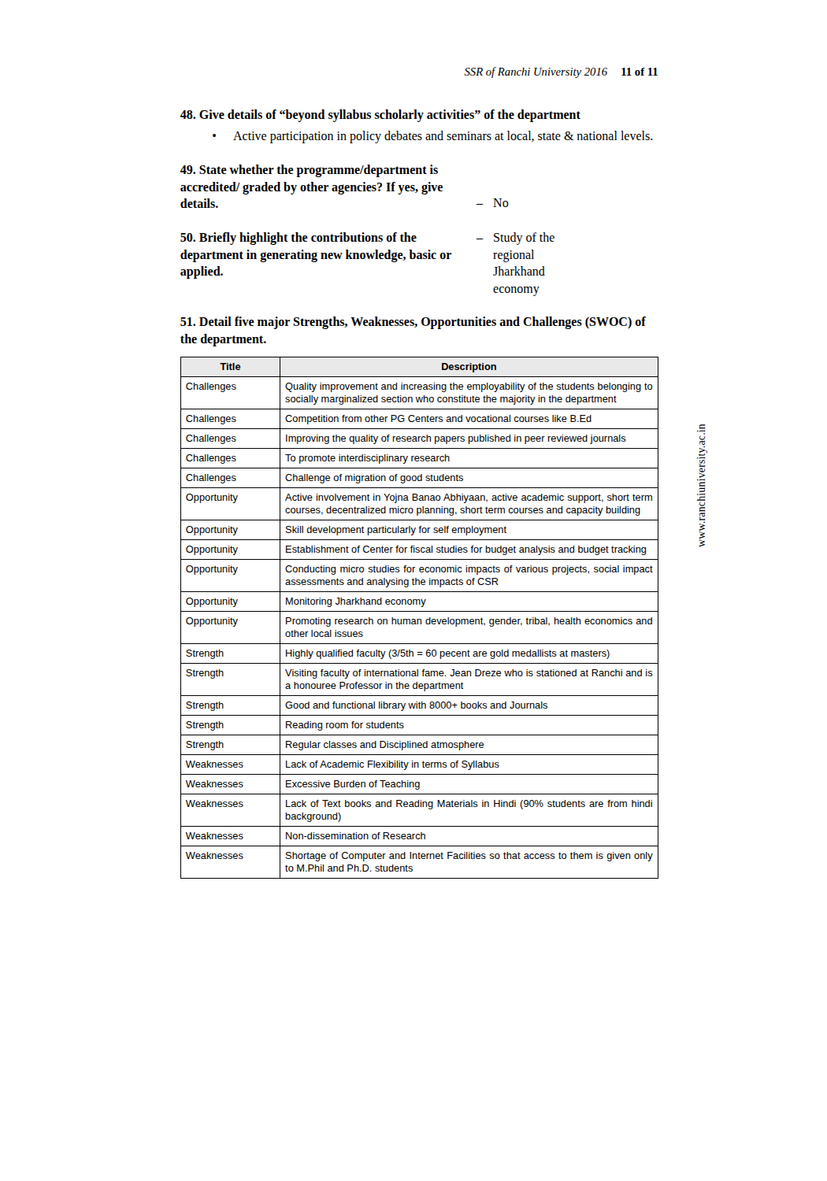SSR of Ranchi University 201611 of 11
www.ranchiuniversity.ac.in
48. Give details of “beyond syllabus scholarly activities” of the department
Active participation in policy debates and seminars at local, state & national levels.
| 49. State whether the programme/department is accredited/ graded by other agencies? If yes, give details. | – No |
| 50. Briefly highlight the contributions of the department in generating new knowledge, basic or applied. | – Study of the regional Jharkhand economy |
51. Detail five major Strengths, Weaknesses, Opportunities and Challenges (SWOC) of the department.
| Title | Description |
| --- | --- |
| Challenges | Quality improvement and increasing the employability of the students belonging to socially marginalized section who constitute the majority in the department |
| Challenges | Competition from other PG Centers and vocational courses like B.Ed |
| Challenges | Improving the quality of research papers published in peer reviewed journals |
| Challenges | To promote interdisciplinary research |
| Challenges | Challenge of migration of good students |
| Opportunity | Active involvement in Yojna Banao Abhiyaan, active academic support, short term courses, decentralized micro planning, short term courses and capacity building |
| Opportunity | Skill development particularly for self employment |
| Opportunity | Establishment of Center for fiscal studies for budget analysis and budget tracking |
| Opportunity | Conducting micro studies for economic impacts of various projects, social impact assessments and analysing the impacts of CSR |
| Opportunity | Monitoring Jharkhand economy |
| Opportunity | Promoting research on human development, gender, tribal, health economics and other local issues |
| Strength | Highly qualified faculty (3/5th = 60 pecent are gold medallists at masters) |
| Strength | Visiting faculty of international fame. Jean Dreze who is stationed at Ranchi and is a honouree Professor in the department |
| Strength | Good and functional library with 8000+ books and Journals |
| Strength | Reading room for students |
| Strength | Regular classes and Disciplined atmosphere |
| Weaknesses | Lack of Academic Flexibility in terms of Syllabus |
| Weaknesses | Excessive Burden of Teaching |
| Weaknesses | Lack of Text books and Reading Materials in Hindi (90% students are from hindi background) |
| Weaknesses | Non-dissemination of Research |
| Weaknesses | Shortage of Computer and Internet Facilities so that access to them is given only to M.Phil and Ph.D. students |